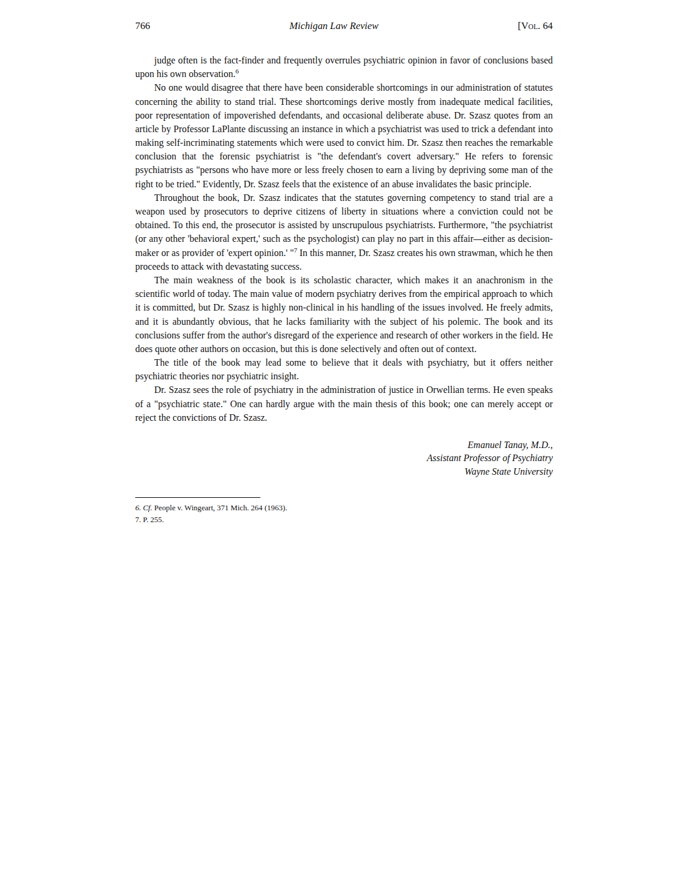766 Michigan Law Review [Vol. 64
judge often is the fact-finder and frequently overrules psychiatric opinion in favor of conclusions based upon his own observation.6
No one would disagree that there have been considerable shortcomings in our administration of statutes concerning the ability to stand trial. These shortcomings derive mostly from inadequate medical facilities, poor representation of impoverished defendants, and occasional deliberate abuse. Dr. Szasz quotes from an article by Professor LaPlante discussing an instance in which a psychiatrist was used to trick a defendant into making self-incriminating statements which were used to convict him. Dr. Szasz then reaches the remarkable conclusion that the forensic psychiatrist is "the defendant's covert adversary." He refers to forensic psychiatrists as "persons who have more or less freely chosen to earn a living by depriving some man of the right to be tried." Evidently, Dr. Szasz feels that the existence of an abuse invalidates the basic principle.
Throughout the book, Dr. Szasz indicates that the statutes governing competency to stand trial are a weapon used by prosecutors to deprive citizens of liberty in situations where a conviction could not be obtained. To this end, the prosecutor is assisted by unscrupulous psychiatrists. Furthermore, "the psychiatrist (or any other 'behavioral expert,' such as the psychologist) can play no part in this affair—either as decision-maker or as provider of 'expert opinion.' "7 In this manner, Dr. Szasz creates his own strawman, which he then proceeds to attack with devastating success.
The main weakness of the book is its scholastic character, which makes it an anachronism in the scientific world of today. The main value of modern psychiatry derives from the empirical approach to which it is committed, but Dr. Szasz is highly non-clinical in his handling of the issues involved. He freely admits, and it is abundantly obvious, that he lacks familiarity with the subject of his polemic. The book and its conclusions suffer from the author's disregard of the experience and research of other workers in the field. He does quote other authors on occasion, but this is done selectively and often out of context.
The title of the book may lead some to believe that it deals with psychiatry, but it offers neither psychiatric theories nor psychiatric insight.
Dr. Szasz sees the role of psychiatry in the administration of justice in Orwellian terms. He even speaks of a "psychiatric state." One can hardly argue with the main thesis of this book; one can merely accept or reject the convictions of Dr. Szasz.
Emanuel Tanay, M.D.,
Assistant Professor of Psychiatry
Wayne State University
6. Cf. People v. Wingeart, 371 Mich. 264 (1963).
7. P. 255.